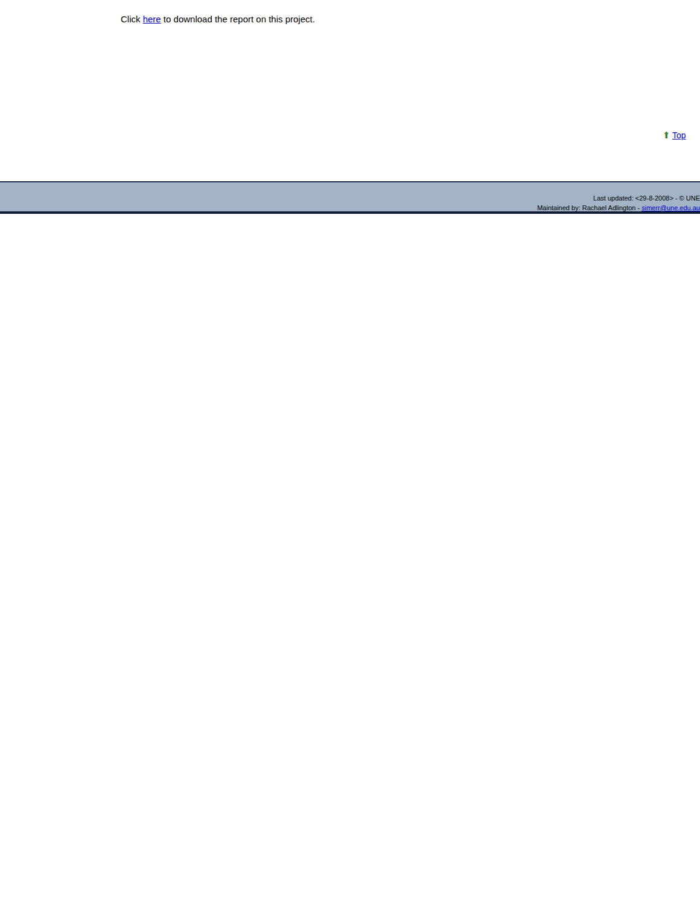Click here to download the report on this project.
⬆Top
Last updated: <29-8-2008> - © UNE
Maintained by: Rachael Adlington - simerr@une.edu.au